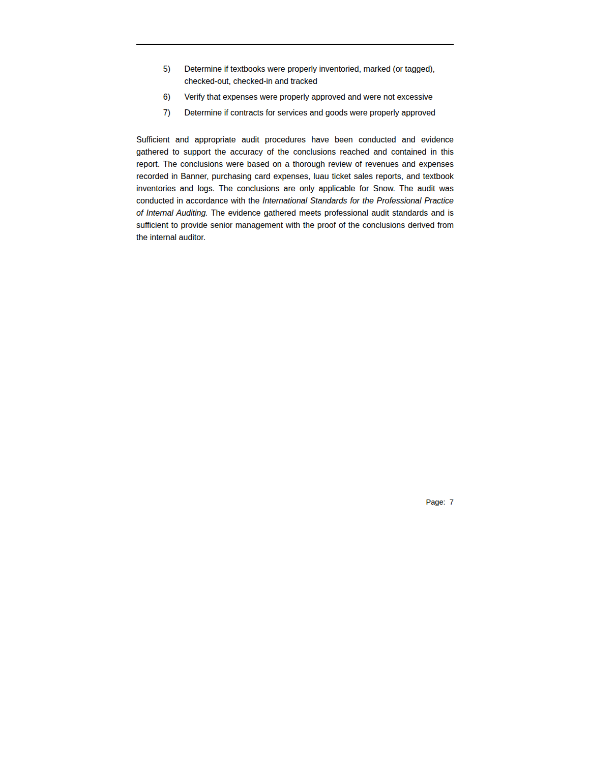5) Determine if textbooks were properly inventoried, marked (or tagged), checked-out, checked-in and tracked
6) Verify that expenses were properly approved and were not excessive
7) Determine if contracts for services and goods were properly approved
Sufficient and appropriate audit procedures have been conducted and evidence gathered to support the accuracy of the conclusions reached and contained in this report. The conclusions were based on a thorough review of revenues and expenses recorded in Banner, purchasing card expenses, luau ticket sales reports, and textbook inventories and logs. The conclusions are only applicable for Snow. The audit was conducted in accordance with the International Standards for the Professional Practice of Internal Auditing. The evidence gathered meets professional audit standards and is sufficient to provide senior management with the proof of the conclusions derived from the internal auditor.
Page: 7